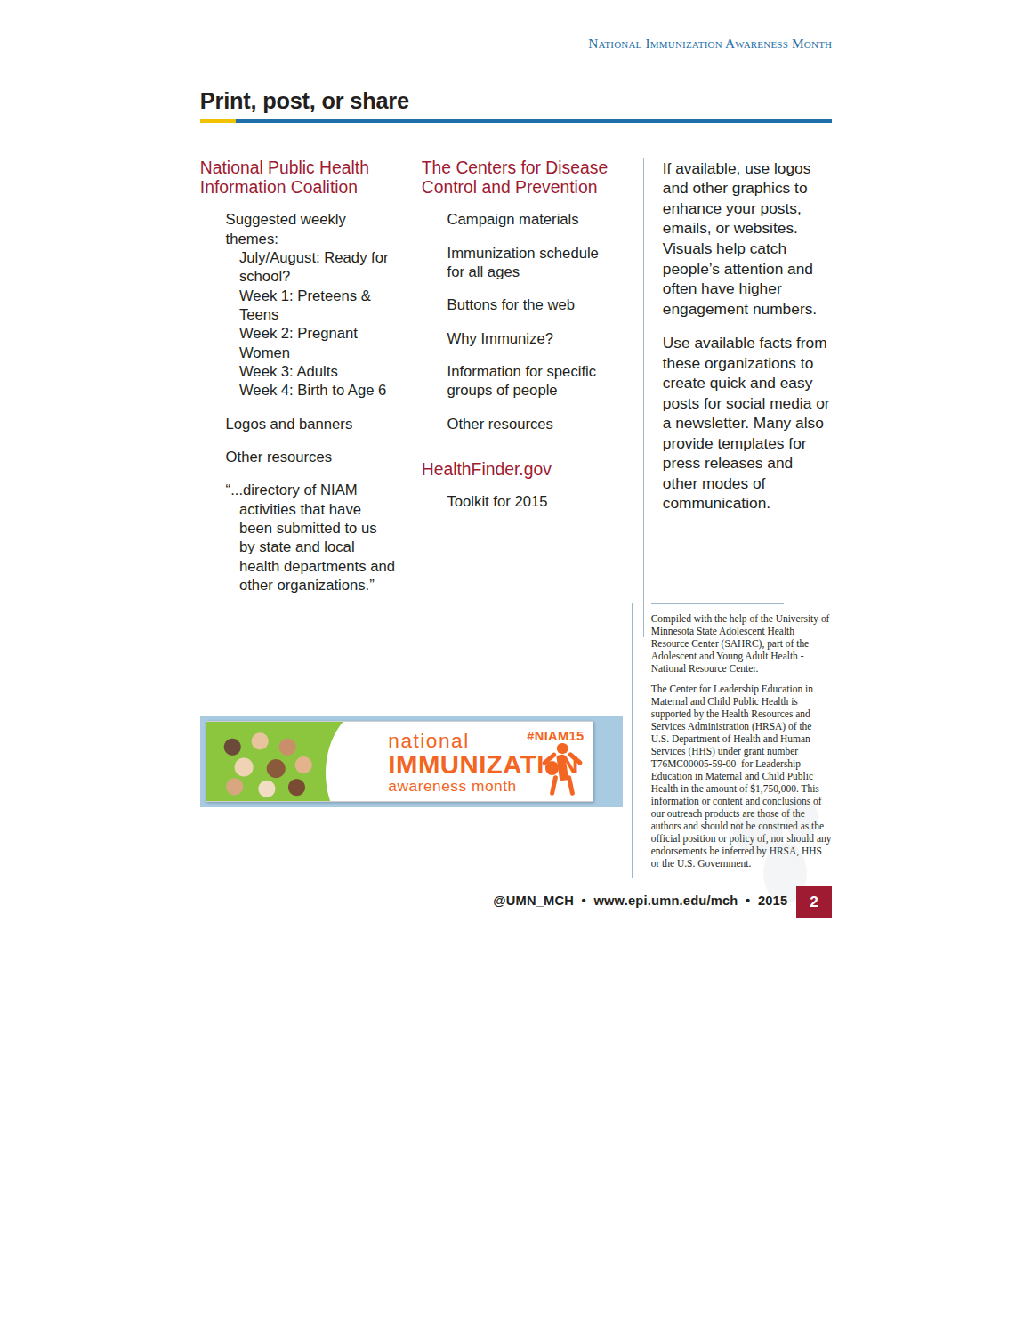National Immunization Awareness Month
Print, post, or share
National Public Health Information Coalition
Suggested weekly themes: July/August: Ready for school? Week 1: Preteens & Teens Week 2: Pregnant Women Week 3: Adults Week 4: Birth to Age 6
Logos and banners
Other resources
“...directory of NIAM activities that have been submitted to us by state and local health departments and other organizations.”
The Centers for Disease Control and Prevention
Campaign materials
Immunization schedule for all ages
Buttons for the web
Why Immunize?
Information for specific groups of people
Other resources
HealthFinder.gov
Toolkit for 2015
If available, use logos and other graphics to enhance your posts, emails, or websites. Visuals help catch people’s attention and often have higher engagement numbers.
Use available facts from these organizations to create quick and easy posts for social media or a newsletter. Many also provide templates for press releases and other modes of communication.
#NIAM15
national
IMMUNIZATI N
awareness month
Compiled with the help of the University of Minnesota State Adolescent Health Resource Center (SAHRC), part of the Adolescent and Young Adult Health - National Resource Center.
The Center for Leadership Education in Maternal and Child Public Health is supported by the Health Resources and Services Administration (HRSA) of the U.S. Department of Health and Human Services (HHS) under grant number T76MC00005-59-00 for Leadership Education in Maternal and Child Public Health in the amount of $1,750,000. This information or content and conclusions of our outreach products are those of the authors and should not be construed as the official position or policy of, nor should any endorsements be inferred by HRSA, HHS or the U.S. Government.
@UMN_MCH • www.epi.umn.edu/mch • 2015
2